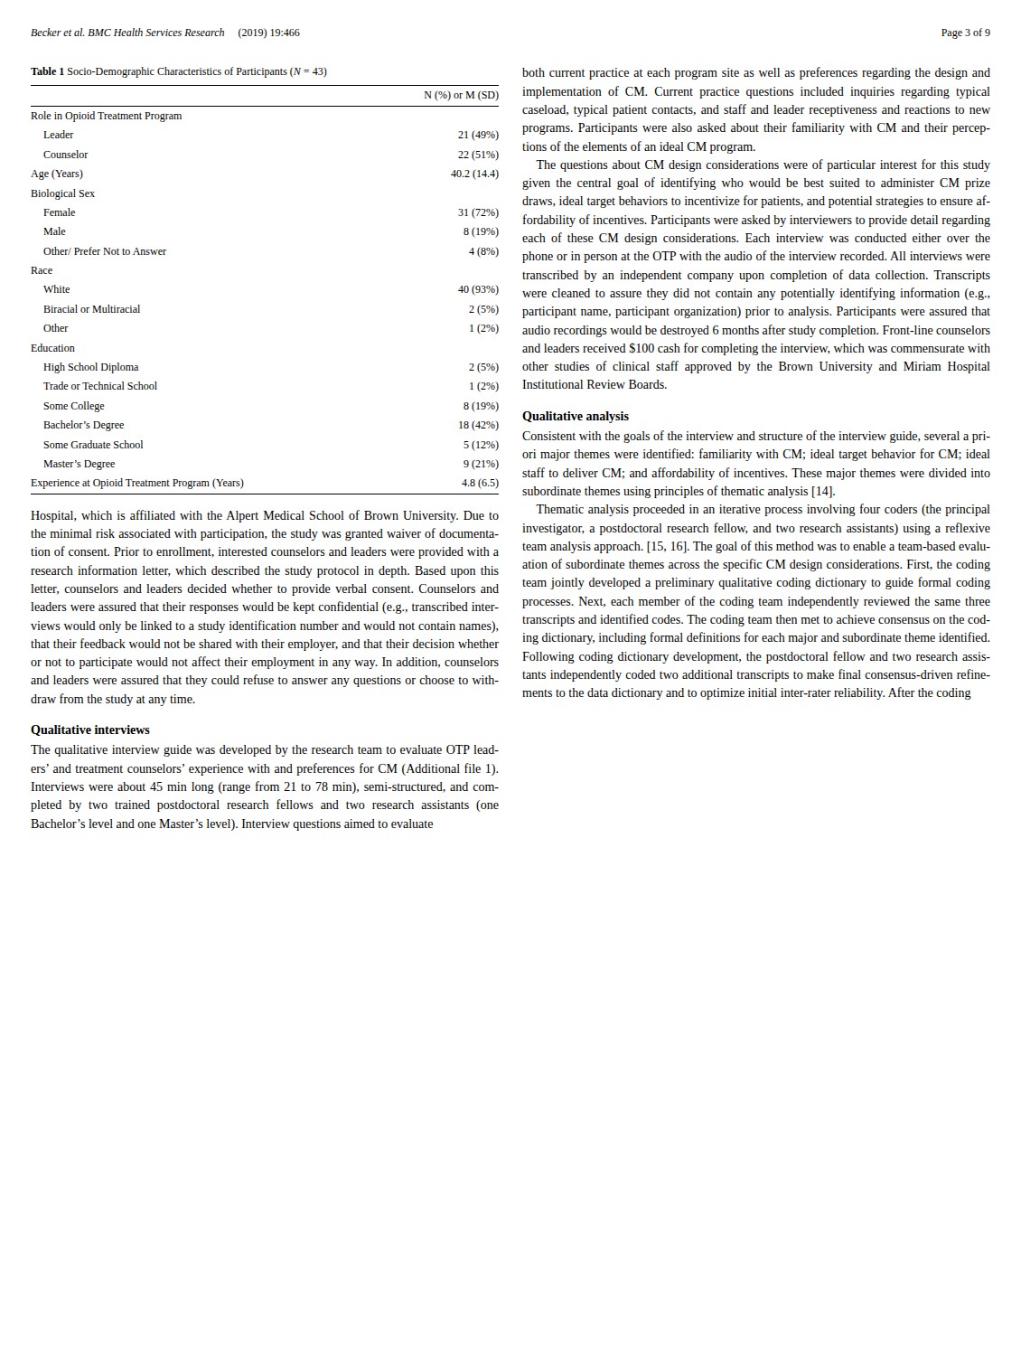Becker et al. BMC Health Services Research (2019) 19:466
Page 3 of 9
Table 1 Socio-Demographic Characteristics of Participants ( N = 43)
| | N (%) or M (SD) |
| --- | --- |
| Role in Opioid Treatment Program | |
| Leader | 21 (49%) |
| Counselor | 22 (51%) |
| Age (Years) | 40.2 (14.4) |
| Biological Sex | |
| Female | 31 (72%) |
| Male | 8 (19%) |
| Other/ Prefer Not to Answer | 4 (8%) |
| Race | |
| White | 40 (93%) |
| Biracial or Multiracial | 2 (5%) |
| Other | 1 (2%) |
| Education | |
| High School Diploma | 2 (5%) |
| Trade or Technical School | 1 (2%) |
| Some College | 8 (19%) |
| Bachelor’s Degree | 18 (42%) |
| Some Graduate School | 5 (12%) |
| Master’s Degree | 9 (21%) |
| Experience at Opioid Treatment Program (Years) | 4.8 (6.5) |
Hospital, which is affiliated with the Alpert Medical School of Brown University. Due to the minimal risk associated with participation, the study was granted waiver of documentation of consent. Prior to enrollment, interested counselors and leaders were provided with a research information letter, which described the study protocol in depth. Based upon this letter, counselors and leaders decided whether to provide verbal consent. Counselors and leaders were assured that their responses would be kept confidential (e.g., transcribed interviews would only be linked to a study identification number and would not contain names), that their feedback would not be shared with their employer, and that their decision whether or not to participate would not affect their employment in any way. In addition, counselors and leaders were assured that they could refuse to answer any questions or choose to withdraw from the study at any time.
Qualitative interviews
The qualitative interview guide was developed by the research team to evaluate OTP leaders’ and treatment counselors’ experience with and preferences for CM (Additional file 1). Interviews were about 45 min long (range from 21 to 78 min), semi-structured, and completed by two trained postdoctoral research fellows and two research assistants (one Bachelor’s level and one Master’s level). Interview questions aimed to evaluate
both current practice at each program site as well as preferences regarding the design and implementation of CM. Current practice questions included inquiries regarding typical caseload, typical patient contacts, and staff and leader receptiveness and reactions to new programs. Participants were also asked about their familiarity with CM and their perceptions of the elements of an ideal CM program.
The questions about CM design considerations were of particular interest for this study given the central goal of identifying who would be best suited to administer CM prize draws, ideal target behaviors to incentivize for patients, and potential strategies to ensure affordability of incentives. Participants were asked by interviewers to provide detail regarding each of these CM design considerations. Each interview was conducted either over the phone or in person at the OTP with the audio of the interview recorded. All interviews were transcribed by an independent company upon completion of data collection. Transcripts were cleaned to assure they did not contain any potentially identifying information (e.g., participant name, participant organization) prior to analysis. Participants were assured that audio recordings would be destroyed 6 months after study completion. Front-line counselors and leaders received $100 cash for completing the interview, which was commensurate with other studies of clinical staff approved by the Brown University and Miriam Hospital Institutional Review Boards.
Qualitative analysis
Consistent with the goals of the interview and structure of the interview guide, several a priori major themes were identified: familiarity with CM; ideal target behavior for CM; ideal staff to deliver CM; and affordability of incentives. These major themes were divided into subordinate themes using principles of thematic analysis [14].
Thematic analysis proceeded in an iterative process involving four coders (the principal investigator, a postdoctoral research fellow, and two research assistants) using a reflexive team analysis approach. [15, 16]. The goal of this method was to enable a team-based evaluation of subordinate themes across the specific CM design considerations. First, the coding team jointly developed a preliminary qualitative coding dictionary to guide formal coding processes. Next, each member of the coding team independently reviewed the same three transcripts and identified codes. The coding team then met to achieve consensus on the coding dictionary, including formal definitions for each major and subordinate theme identified. Following coding dictionary development, the postdoctoral fellow and two research assistants independently coded two additional transcripts to make final consensus-driven refinements to the data dictionary and to optimize initial inter-rater reliability. After the coding